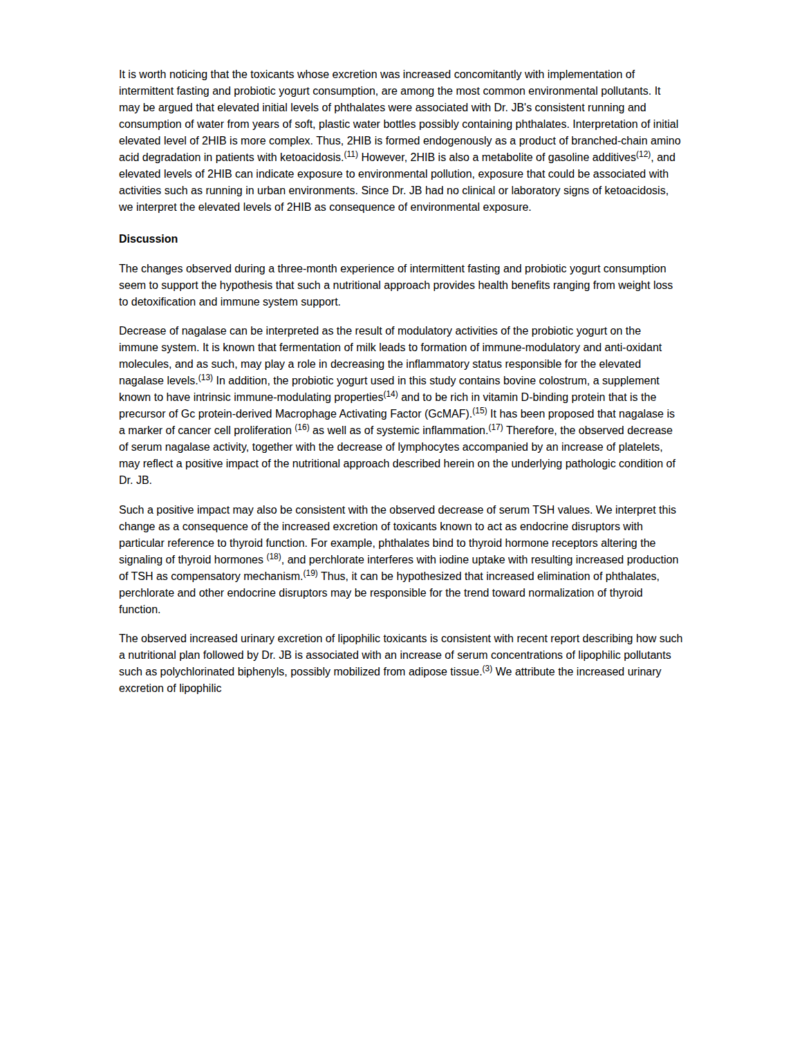It is worth noticing that the toxicants whose excretion was increased concomitantly with implementation of intermittent fasting and probiotic yogurt consumption, are among the most common environmental pollutants. It may be argued that elevated initial levels of phthalates were associated with Dr. JB's consistent running and consumption of water from years of soft, plastic water bottles possibly containing phthalates. Interpretation of initial elevated level of 2HIB is more complex. Thus, 2HIB is formed endogenously as a product of branched-chain amino acid degradation in patients with ketoacidosis.(11) However, 2HIB is also a metabolite of gasoline additives(12), and elevated levels of 2HIB can indicate exposure to environmental pollution, exposure that could be associated with activities such as running in urban environments. Since Dr. JB had no clinical or laboratory signs of ketoacidosis, we interpret the elevated levels of 2HIB as consequence of environmental exposure.
Discussion
The changes observed during a three-month experience of intermittent fasting and probiotic yogurt consumption seem to support the hypothesis that such a nutritional approach provides health benefits ranging from weight loss to detoxification and immune system support.
Decrease of nagalase can be interpreted as the result of modulatory activities of the probiotic yogurt on the immune system. It is known that fermentation of milk leads to formation of immune-modulatory and anti-oxidant molecules, and as such, may play a role in decreasing the inflammatory status responsible for the elevated nagalase levels.(13) In addition, the probiotic yogurt used in this study contains bovine colostrum, a supplement known to have intrinsic immune-modulating properties(14) and to be rich in vitamin D-binding protein that is the precursor of Gc protein-derived Macrophage Activating Factor (GcMAF).(15) It has been proposed that nagalase is a marker of cancer cell proliferation (16) as well as of systemic inflammation.(17) Therefore, the observed decrease of serum nagalase activity, together with the decrease of lymphocytes accompanied by an increase of platelets, may reflect a positive impact of the nutritional approach described herein on the underlying pathologic condition of Dr. JB.
Such a positive impact may also be consistent with the observed decrease of serum TSH values. We interpret this change as a consequence of the increased excretion of toxicants known to act as endocrine disruptors with particular reference to thyroid function. For example, phthalates bind to thyroid hormone receptors altering the signaling of thyroid hormones (18), and perchlorate interferes with iodine uptake with resulting increased production of TSH as compensatory mechanism.(19) Thus, it can be hypothesized that increased elimination of phthalates, perchlorate and other endocrine disruptors may be responsible for the trend toward normalization of thyroid function.
The observed increased urinary excretion of lipophilic toxicants is consistent with recent report describing how such a nutritional plan followed by Dr. JB is associated with an increase of serum concentrations of lipophilic pollutants such as polychlorinated biphenyls, possibly mobilized from adipose tissue.(3) We attribute the increased urinary excretion of lipophilic